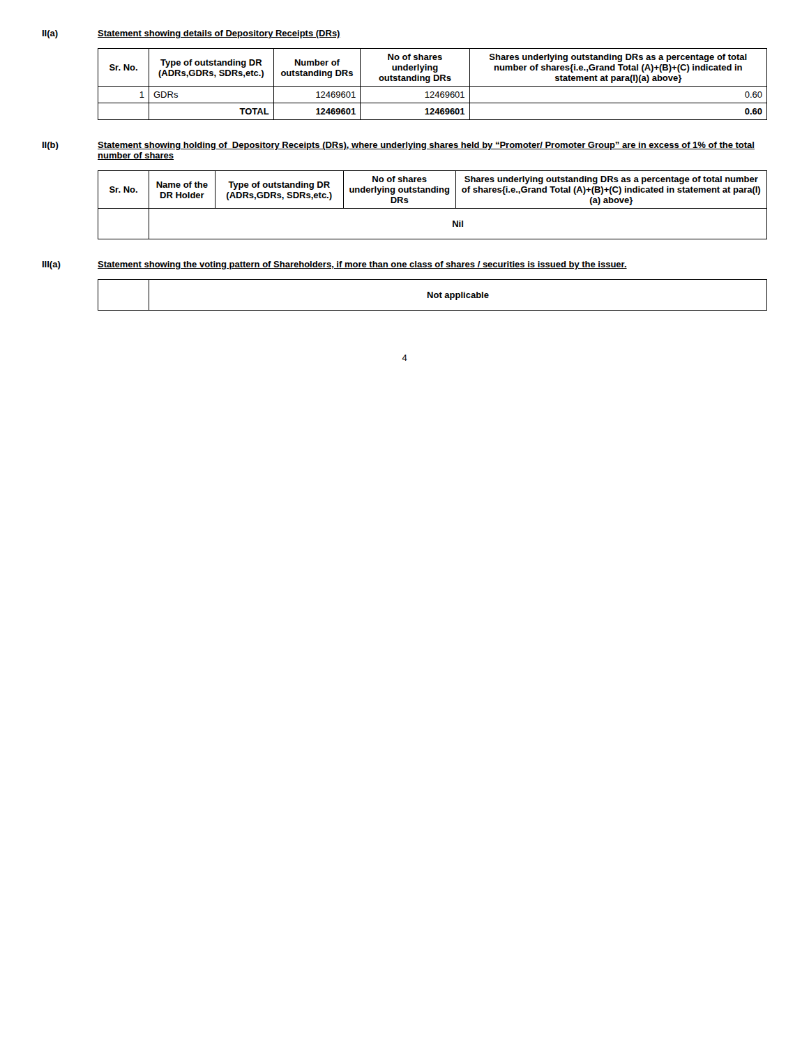II(a)
Statement showing details of Depository Receipts (DRs)
| Sr. No. | Type of outstanding DR (ADRs,GDRs, SDRs,etc.) | Number of outstanding DRs | No of shares underlying outstanding DRs | Shares underlying outstanding DRs as a percentage of total number of shares{i.e.,Grand Total (A)+(B)+(C) indicated in statement at para(I)(a) above} |
| --- | --- | --- | --- | --- |
| 1 | GDRs | 12469601 | 12469601 | 0.60 |
| | TOTAL | 12469601 | 12469601 | 0.60 |
II(b)
Statement showing holding of Depository Receipts (DRs), where underlying shares held by “Promoter/ Promoter Group” are in excess of 1% of the total number of shares
| Sr. No. | Name of the DR Holder | Type of outstanding DR (ADRs,GDRs, SDRs,etc.) | No of shares underlying outstanding DRs | Shares underlying outstanding DRs as a percentage of total number of shares{i.e.,Grand Total (A)+(B)+(C) indicated in statement at para(I)(a) above} |
| --- | --- | --- | --- | --- |
| | Nil |
III(a)
Statement showing the voting pattern of Shareholders, if more than one class of shares / securities is issued by the issuer.
| | Not applicable |
4